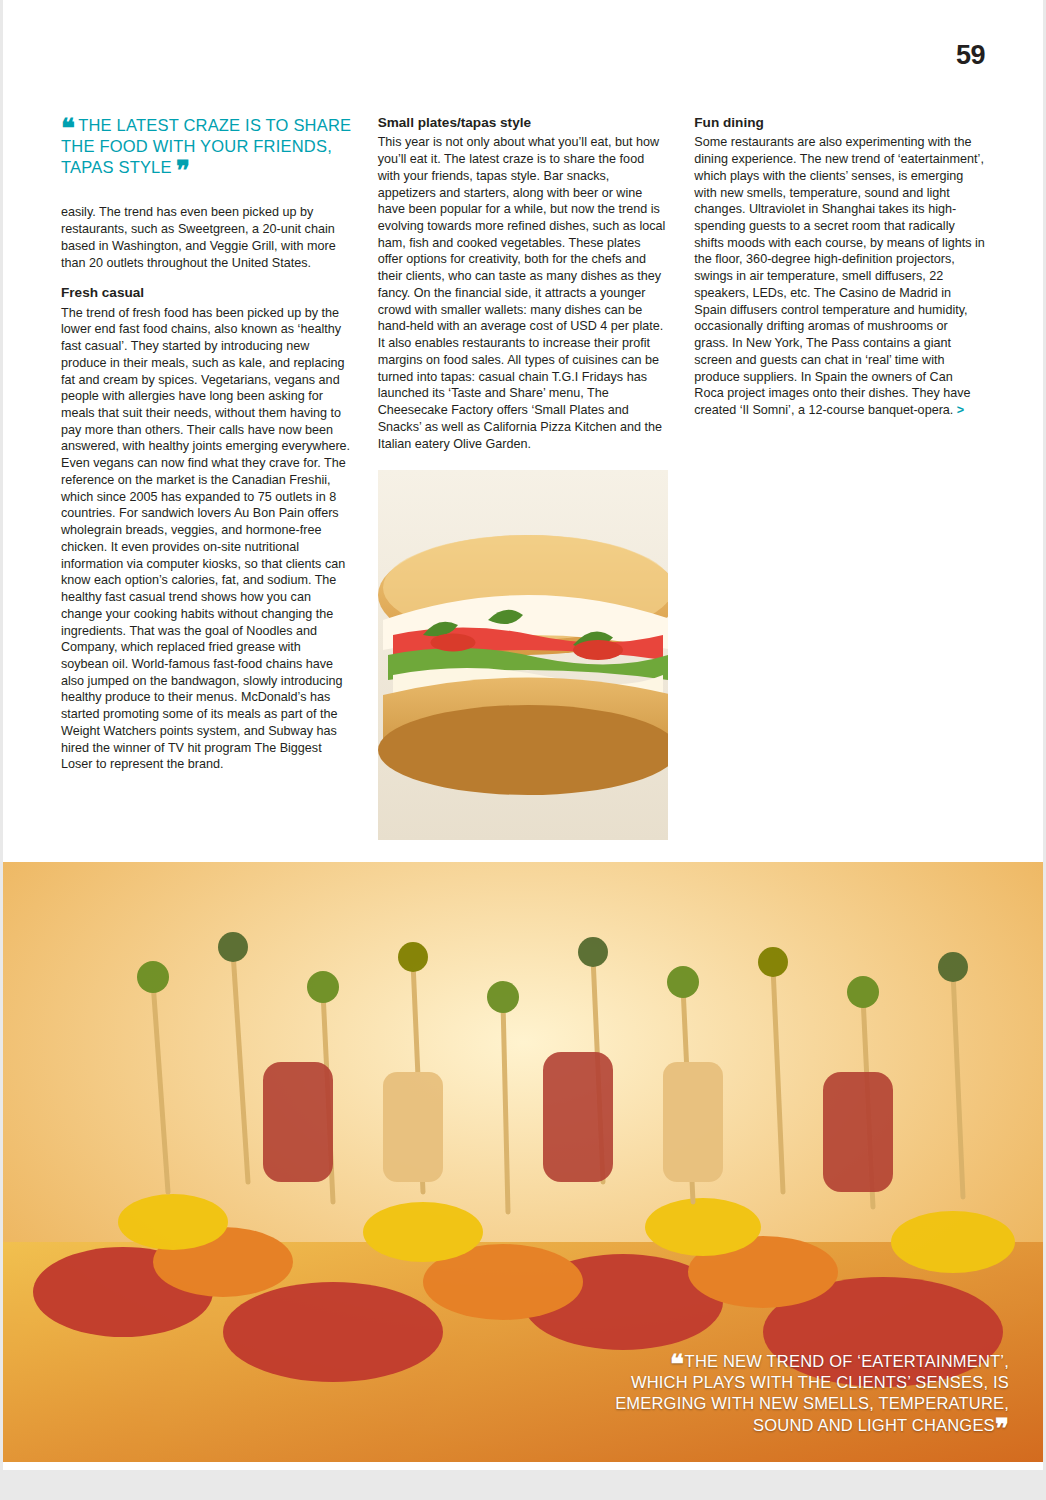59
❝THE LATEST CRAZE IS TO SHARE THE FOOD WITH YOUR FRIENDS, TAPAS STYLE❞
easily. The trend has even been picked up by restaurants, such as Sweetgreen, a 20-unit chain based in Washington, and Veggie Grill, with more than 20 outlets throughout the United States.
Fresh casual
The trend of fresh food has been picked up by the lower end fast food chains, also known as ‘healthy fast casual’. They started by introducing new produce in their meals, such as kale, and replacing fat and cream by spices. Vegetarians, vegans and people with allergies have long been asking for meals that suit their needs, without them having to pay more than others. Their calls have now been answered, with healthy joints emerging everywhere. Even vegans can now find what they crave for. The reference on the market is the Canadian Freshii, which since 2005 has expanded to 75 outlets in 8 countries. For sandwich lovers Au Bon Pain offers wholegrain breads, veggies, and hormone-free chicken. It even provides on-site nutritional information via computer kiosks, so that clients can know each option’s calories, fat, and sodium. The healthy fast casual trend shows how you can change your cooking habits without changing the ingredients. That was the goal of Noodles and Company, which replaced fried grease with soybean oil. World-famous fast-food chains have also jumped on the bandwagon, slowly introducing healthy produce to their menus. McDonald’s has started promoting some of its meals as part of the Weight Watchers points system, and Subway has hired the winner of TV hit program The Biggest Loser to represent the brand.
Small plates/tapas style
This year is not only about what you’ll eat, but how you’ll eat it. The latest craze is to share the food with your friends, tapas style. Bar snacks, appetizers and starters, along with beer or wine have been popular for a while, but now the trend is evolving towards more refined dishes, such as local ham, fish and cooked vegetables. These plates offer options for creativity, both for the chefs and their clients, who can taste as many dishes as they fancy. On the financial side, it attracts a younger crowd with smaller wallets: many dishes can be hand-held with an average cost of USD 4 per plate. It also enables restaurants to increase their profit margins on food sales. All types of cuisines can be turned into tapas: casual chain T.G.I Fridays has launched its ‘Taste and Share’ menu, The Cheesecake Factory offers ‘Small Plates and Snacks’ as well as California Pizza Kitchen and the Italian eatery Olive Garden.
Fun dining
Some restaurants are also experimenting with the dining experience. The new trend of ‘eatertainment’, which plays with the clients’ senses, is emerging with new smells, temperature, sound and light changes. Ultraviolet in Shanghai takes its high-spending guests to a secret room that radically shifts moods with each course, by means of lights in the floor, 360-degree high-definition projectors, swings in air temperature, smell diffusers, 22 speakers, LEDs, etc. The Casino de Madrid in Spain diffusers control temperature and humidity, occasionally drifting aromas of mushrooms or grass. In New York, The Pass contains a giant screen and guests can chat in ‘real’ time with produce suppliers. In Spain the owners of Can Roca project images onto their dishes. They have created ‘Il Somni’, a 12-course banquet-opera. >
❝THE NEW TREND OF ‘EATERTAINMENT’, WHICH PLAYS WITH THE CLIENTS’ SENSES, IS EMERGING WITH NEW SMELLS, TEMPERATURE, SOUND AND LIGHT CHANGES❞